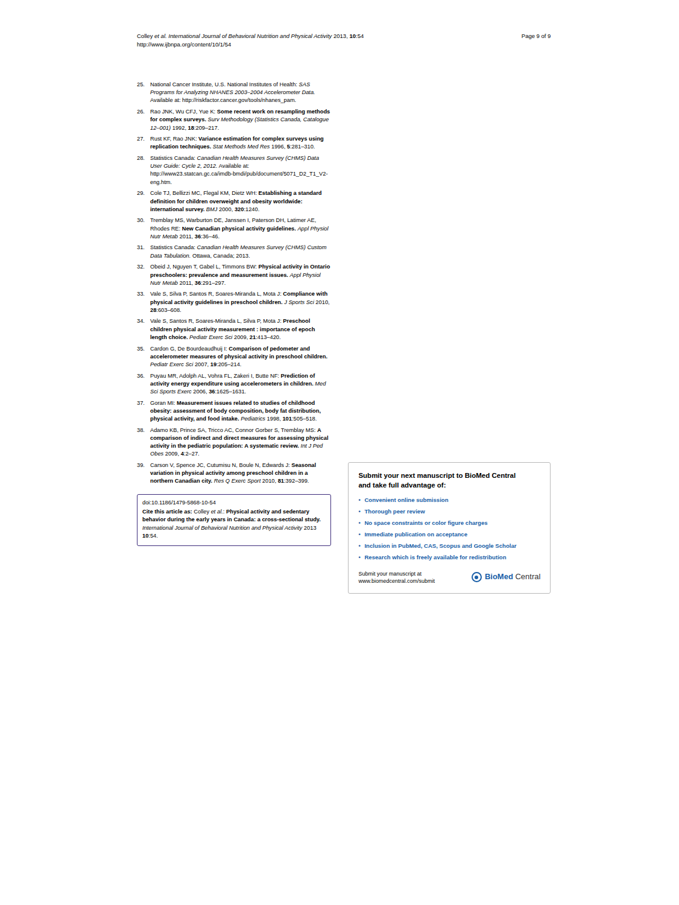Colley et al. International Journal of Behavioral Nutrition and Physical Activity 2013, 10:54
http://www.ijbnpa.org/content/10/1/54
Page 9 of 9
National Cancer Institute, U.S. National Institutes of Health: SAS Programs for Analyzing NHANES 2003–2004 Accelerometer Data. Available at: http://riskfactor.cancer.gov/tools/nhanes_pam.
Rao JNK, Wu CFJ, Yue K: Some recent work on resampling methods for complex surveys. Surv Methodology (Statistics Canada, Catalogue 12–001) 1992, 18:209–217.
Rust KF, Rao JNK: Variance estimation for complex surveys using replication techniques. Stat Methods Med Res 1996, 5:281–310.
Statistics Canada: Canadian Health Measures Survey (CHMS) Data User Guide: Cycle 2, 2012. Available at: http://www23.statcan.gc.ca/imdb-bmdi/pub/document/5071_D2_T1_V2-eng.htm.
Cole TJ, Bellizzi MC, Flegal KM, Dietz WH: Establishing a standard definition for children overweight and obesity worldwide: international survey. BMJ 2000, 320:1240.
Tremblay MS, Warburton DE, Janssen I, Paterson DH, Latimer AE, Rhodes RE: New Canadian physical activity guidelines. Appl Physiol Nutr Metab 2011, 36:36–46.
Statistics Canada: Canadian Health Measures Survey (CHMS) Custom Data Tabulation. Ottawa, Canada; 2013.
Obeid J, Nguyen T, Gabel L, Timmons BW: Physical activity in Ontario preschoolers: prevalence and measurement issues. Appl Physiol Nutr Metab 2011, 36:291–297.
Vale S, Silva P, Santos R, Soares-Miranda L, Mota J: Compliance with physical activity guidelines in preschool children. J Sports Sci 2010, 28:603–608.
Vale S, Santos R, Soares-Miranda L, Silva P, Mota J: Preschool children physical activity measurement : importance of epoch length choice. Pediatr Exerc Sci 2009, 21:413–420.
Cardon G, De Bourdeaudhuij I: Comparison of pedometer and accelerometer measures of physical activity in preschool children. Pediatr Exerc Sci 2007, 19:205–214.
Puyau MR, Adolph AL, Vohra FL, Zakeri I, Butte NF: Prediction of activity energy expenditure using accelerometers in children. Med Sci Sports Exerc 2006, 36:1625–1631.
Goran MI: Measurement issues related to studies of childhood obesity: assessment of body composition, body fat distribution, physical activity, and food intake. Pediatrics 1998, 101:505–518.
Adamo KB, Prince SA, Tricco AC, Connor Gorber S, Tremblay MS: A comparison of indirect and direct measures for assessing physical activity in the pediatric population: A systematic review. Int J Ped Obes 2009, 4:2–27.
Carson V, Spence JC, Cutumisu N, Boule N, Edwards J: Seasonal variation in physical activity among preschool children in a northern Canadian city. Res Q Exerc Sport 2010, 81:392–399.
doi:10.1186/1479-5868-10-54
Cite this article as: Colley et al.: Physical activity and sedentary behavior during the early years in Canada: a cross-sectional study. International Journal of Behavioral Nutrition and Physical Activity 2013 10:54.
Submit your next manuscript to BioMed Central
and take full advantage of:
Convenient online submission
Thorough peer review
No space constraints or color figure charges
Immediate publication on acceptance
Inclusion in PubMed, CAS, Scopus and Google Scholar
Research which is freely available for redistribution
Submit your manuscript at
www.biomedcentral.com/submit
BioMed Central